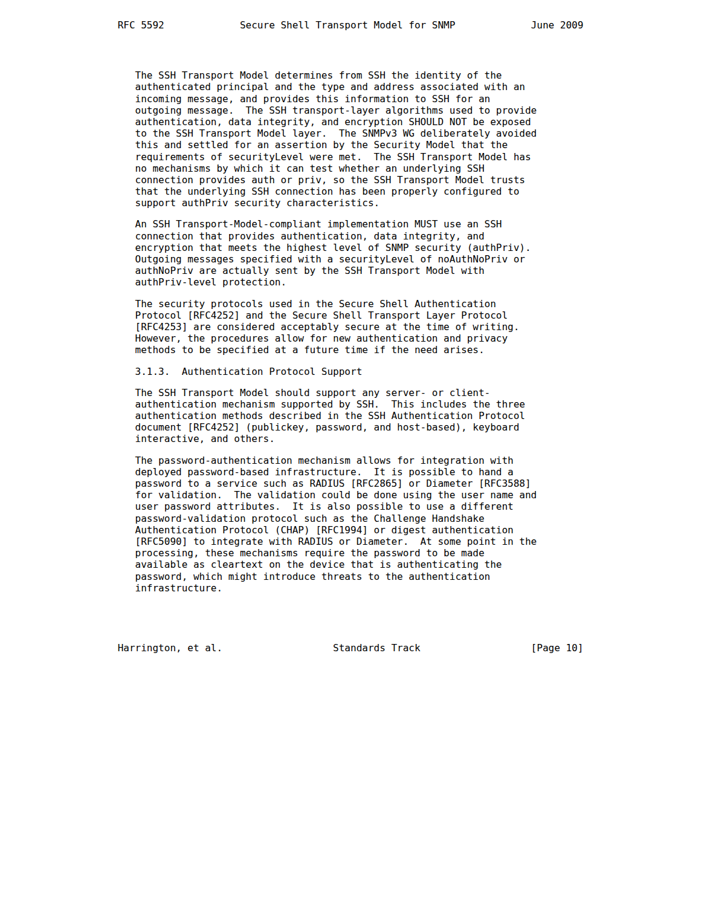RFC 5592 Secure Shell Transport Model for SNMP June 2009
The SSH Transport Model determines from SSH the identity of the authenticated principal and the type and address associated with an incoming message, and provides this information to SSH for an outgoing message. The SSH transport-layer algorithms used to provide authentication, data integrity, and encryption SHOULD NOT be exposed to the SSH Transport Model layer. The SNMPv3 WG deliberately avoided this and settled for an assertion by the Security Model that the requirements of securityLevel were met. The SSH Transport Model has no mechanisms by which it can test whether an underlying SSH connection provides auth or priv, so the SSH Transport Model trusts that the underlying SSH connection has been properly configured to support authPriv security characteristics.
An SSH Transport-Model-compliant implementation MUST use an SSH connection that provides authentication, data integrity, and encryption that meets the highest level of SNMP security (authPriv). Outgoing messages specified with a securityLevel of noAuthNoPriv or authNoPriv are actually sent by the SSH Transport Model with authPriv-level protection.
The security protocols used in the Secure Shell Authentication Protocol [RFC4252] and the Secure Shell Transport Layer Protocol [RFC4253] are considered acceptably secure at the time of writing. However, the procedures allow for new authentication and privacy methods to be specified at a future time if the need arises.
3.1.3. Authentication Protocol Support
The SSH Transport Model should support any server- or client- authentication mechanism supported by SSH. This includes the three authentication methods described in the SSH Authentication Protocol document [RFC4252] (publickey, password, and host-based), keyboard interactive, and others.
The password-authentication mechanism allows for integration with deployed password-based infrastructure. It is possible to hand a password to a service such as RADIUS [RFC2865] or Diameter [RFC3588] for validation. The validation could be done using the user name and user password attributes. It is also possible to use a different password-validation protocol such as the Challenge Handshake Authentication Protocol (CHAP) [RFC1994] or digest authentication [RFC5090] to integrate with RADIUS or Diameter. At some point in the processing, these mechanisms require the password to be made available as cleartext on the device that is authenticating the password, which might introduce threats to the authentication infrastructure.
Harrington, et al. Standards Track [Page 10]